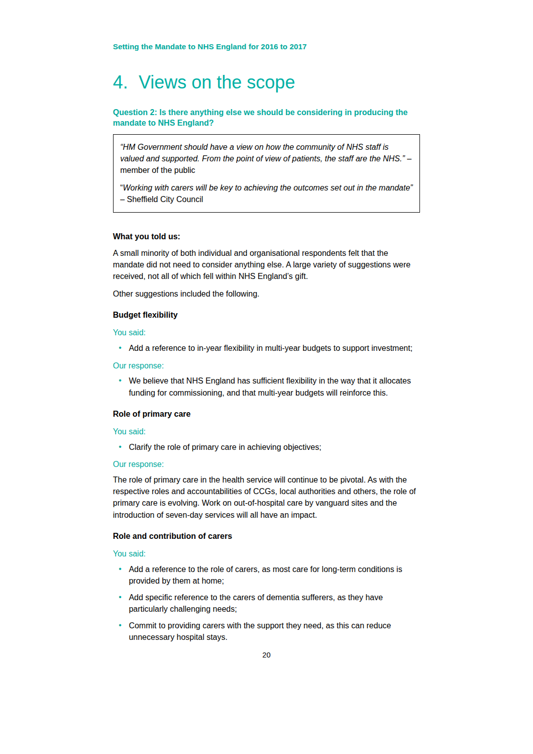Setting the Mandate to NHS England for 2016 to 2017
4. Views on the scope
Question 2: Is there anything else we should be considering in producing the mandate to NHS England?
“HM Government should have a view on how the community of NHS staff is valued and supported. From the point of view of patients, the staff are the NHS.” – member of the public
“Working with carers will be key to achieving the outcomes set out in the mandate” – Sheffield City Council
What you told us:
A small minority of both individual and organisational respondents felt that the mandate did not need to consider anything else. A large variety of suggestions were received, not all of which fell within NHS England’s gift.
Other suggestions included the following.
Budget flexibility
You said:
Add a reference to in-year flexibility in multi-year budgets to support investment;
Our response:
We believe that NHS England has sufficient flexibility in the way that it allocates funding for commissioning, and that multi-year budgets will reinforce this.
Role of primary care
You said:
Clarify the role of primary care in achieving objectives;
Our response:
The role of primary care in the health service will continue to be pivotal. As with the respective roles and accountabilities of CCGs, local authorities and others, the role of primary care is evolving. Work on out-of-hospital care by vanguard sites and the introduction of seven-day services will all have an impact.
Role and contribution of carers
You said:
Add a reference to the role of carers, as most care for long-term conditions is provided by them at home;
Add specific reference to the carers of dementia sufferers, as they have particularly challenging needs;
Commit to providing carers with the support they need, as this can reduce unnecessary hospital stays.
20